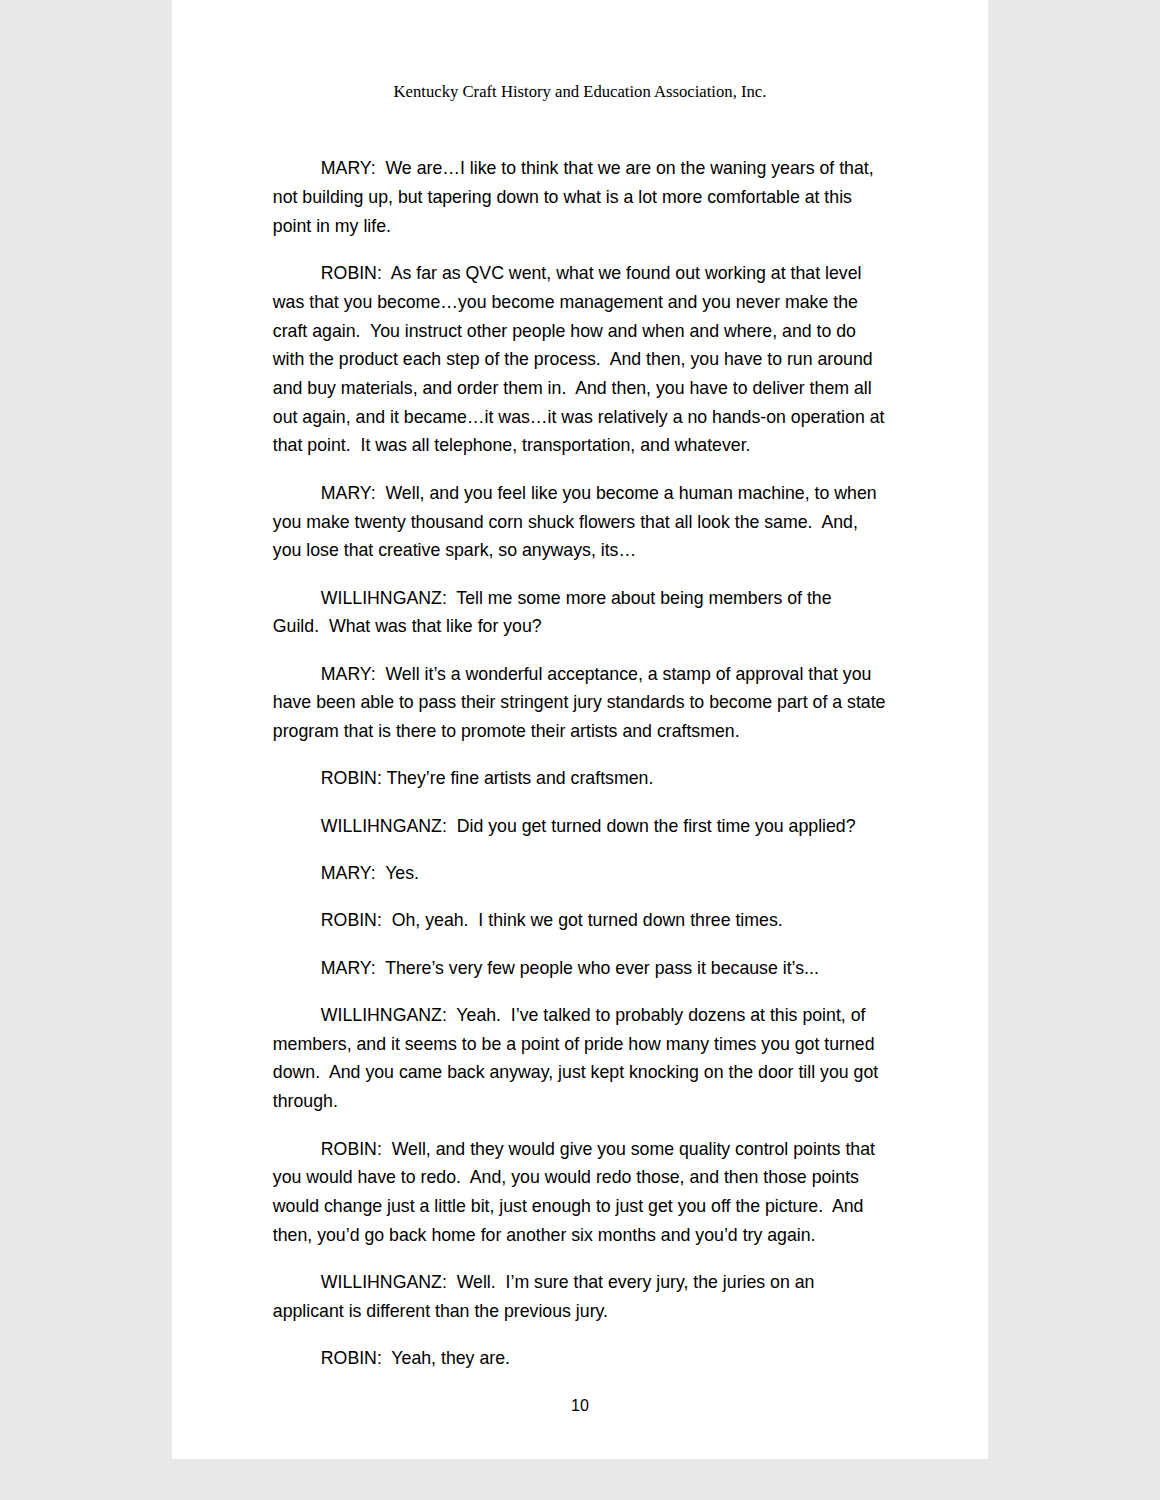Kentucky Craft History and Education Association, Inc.
MARY: We are…I like to think that we are on the waning years of that, not building up, but tapering down to what is a lot more comfortable at this point in my life.
ROBIN: As far as QVC went, what we found out working at that level was that you become…you become management and you never make the craft again. You instruct other people how and when and where, and to do with the product each step of the process. And then, you have to run around and buy materials, and order them in. And then, you have to deliver them all out again, and it became…it was…it was relatively a no hands-on operation at that point. It was all telephone, transportation, and whatever.
MARY: Well, and you feel like you become a human machine, to when you make twenty thousand corn shuck flowers that all look the same. And, you lose that creative spark, so anyways, its…
WILLIHNGANZ: Tell me some more about being members of the Guild. What was that like for you?
MARY: Well it’s a wonderful acceptance, a stamp of approval that you have been able to pass their stringent jury standards to become part of a state program that is there to promote their artists and craftsmen.
ROBIN: They’re fine artists and craftsmen.
WILLIHNGANZ: Did you get turned down the first time you applied?
MARY: Yes.
ROBIN: Oh, yeah. I think we got turned down three times.
MARY: There’s very few people who ever pass it because it’s...
WILLIHNGANZ: Yeah. I’ve talked to probably dozens at this point, of members, and it seems to be a point of pride how many times you got turned down. And you came back anyway, just kept knocking on the door till you got through.
ROBIN: Well, and they would give you some quality control points that you would have to redo. And, you would redo those, and then those points would change just a little bit, just enough to just get you off the picture. And then, you’d go back home for another six months and you’d try again.
WILLIHNGANZ: Well. I’m sure that every jury, the juries on an applicant is different than the previous jury.
ROBIN: Yeah, they are.
10